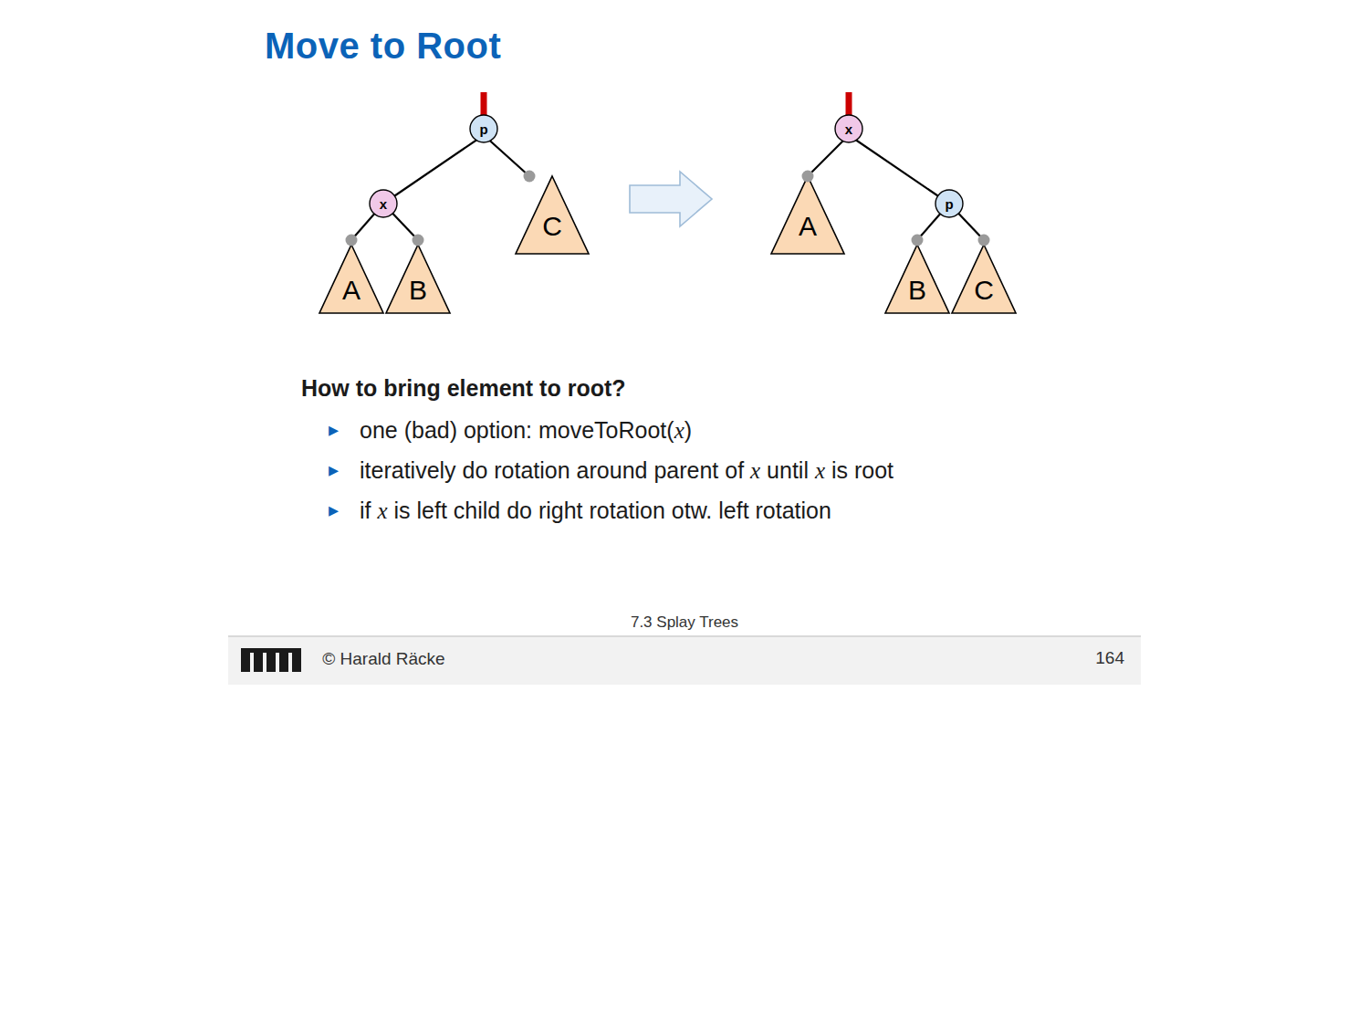Move to Root
C A B p x A B C x p
How to bring element to root?
one (bad) option: moveToRoot(x)
iteratively do rotation around parent of x until x is root
if x is left child do right rotation otw. left rotation
7.3 Splay Trees
© Harald Räcke
164